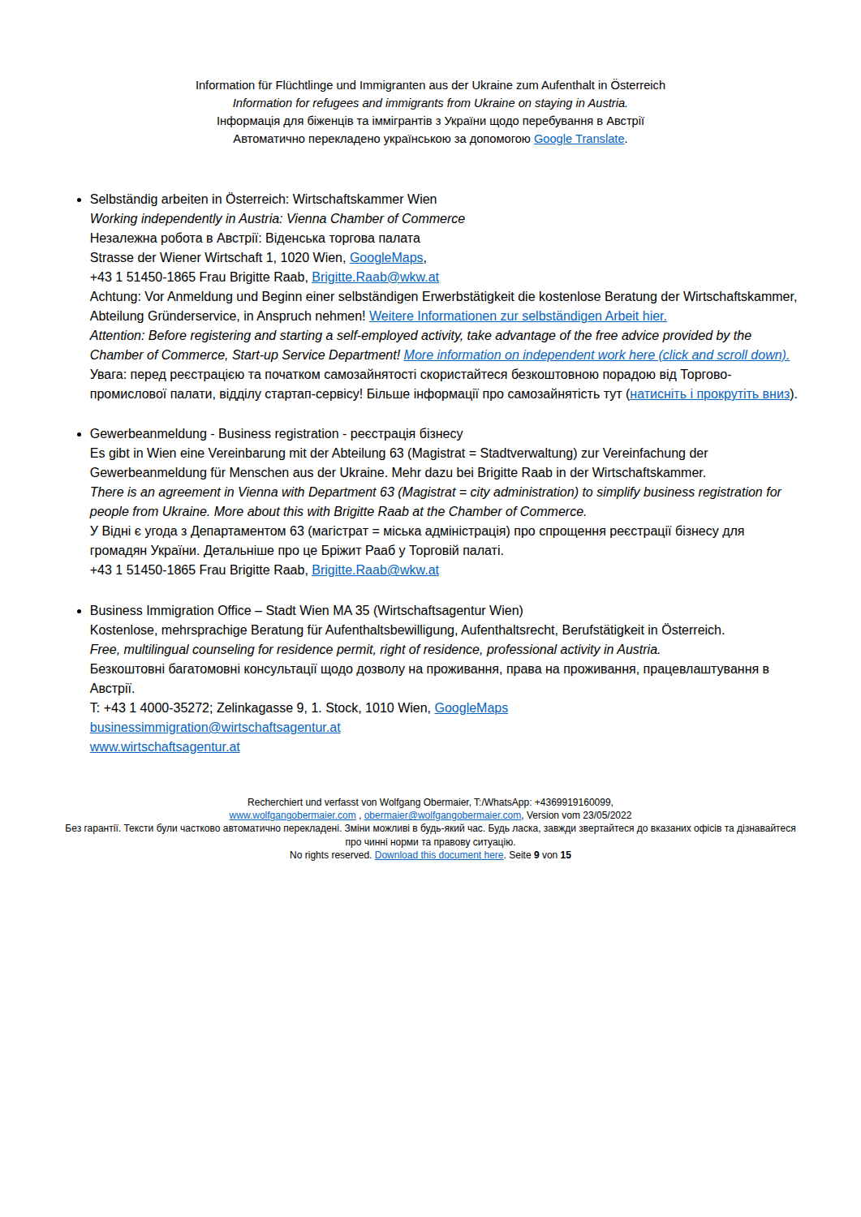Information für Flüchtlinge und Immigranten aus der Ukraine zum Aufenthalt in Österreich
Information for refugees and immigrants from Ukraine on staying in Austria.
Інформація для біженців та іммігрантів з України щодо перебування в Австрії
Автоматично перекладено українською за допомогою Google Translate.
Selbständig arbeiten in Österreich: Wirtschaftskammer Wien
Working independently in Austria: Vienna Chamber of Commerce
Незалежна робота в Австрії: Віденська торгова палата
Strasse der Wiener Wirtschaft 1, 1020 Wien, GoogleMaps,
+43 1 51450-1865 Frau Brigitte Raab, Brigitte.Raab@wkw.at
Achtung: Vor Anmeldung und Beginn einer selbständigen Erwerbstätigkeit die kostenlose Beratung der Wirtschaftskammer, Abteilung Gründerservice, in Anspruch nehmen! Weitere Informationen zur selbständigen Arbeit hier.
Attention: Before registering and starting a self-employed activity, take advantage of the free advice provided by the Chamber of Commerce, Start-up Service Department! More information on independent work here (click and scroll down).
Увага: перед реєстрацією та початком самозайнятості скористайтеся безкоштовною порадою від Торгово-промислової палати, відділу стартап-сервісу! Більше інформації про самозайнятість тут (натисніть і прокрутіть вниз).
Gewerbeanmeldung - Business registration - реєстрація бізнесу
Es gibt in Wien eine Vereinbarung mit der Abteilung 63 (Magistrat = Stadtverwaltung) zur Vereinfachung der Gewerbeanmeldung für Menschen aus der Ukraine. Mehr dazu bei Brigitte Raab in der Wirtschaftskammer.
There is an agreement in Vienna with Department 63 (Magistrat = city administration) to simplify business registration for people from Ukraine. More about this with Brigitte Raab at the Chamber of Commerce.
У Відні є угода з Департаментом 63 (магістрат = міська адміністрація) про спрощення реєстрації бізнесу для громадян України. Детальніше про це Бріжит Рааб у Торговій палаті.
+43 1 51450-1865 Frau Brigitte Raab, Brigitte.Raab@wkw.at
Business Immigration Office – Stadt Wien MA 35 (Wirtschaftsagentur Wien)
Kostenlose, mehrsprachige Beratung für Aufenthaltsbewilligung, Aufenthaltsrecht, Berufstätigkeit in Österreich.
Free, multilingual counseling for residence permit, right of residence, professional activity in Austria.
Безкоштовні багатомовні консультації щодо дозволу на проживання, права на проживання, працевлаштування в Австрії.
T: +43 1 4000-35272; Zelinkagasse 9, 1. Stock, 1010 Wien, GoogleMaps
businessimmigration@wirtschaftsagentur.at
www.wirtschaftsagentur.at
Recherchiert und verfasst von Wolfgang Obermaier, T:/WhatsApp: +4369919160099,
www.wolfgangobermaier.com , obermaier@wolfgangobermaier.com, Version vom 23/05/2022
Без гарантії. Тексти були частково автоматично перекладені. Зміни можливі в будь-який час. Будь ласка, завжди звертайтеся до вказаних офісів та дізнавайтеся про чинні норми та правову ситуацію.
No rights reserved. Download this document here. Seite 9 von 15